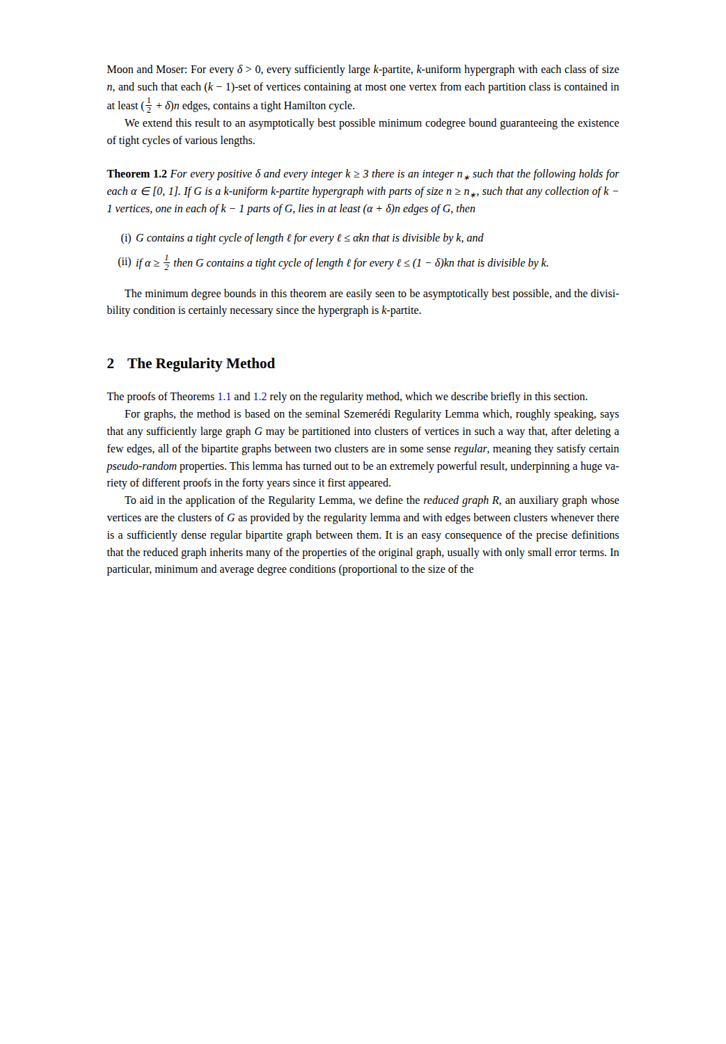Moon and Moser: For every δ > 0, every sufficiently large k-partite, k-uniform hypergraph with each class of size n, and such that each (k − 1)-set of vertices containing at most one vertex from each partition class is contained in at least (12 + δ)n edges, contains a tight Hamilton cycle.
We extend this result to an asymptotically best possible minimum codegree bound guaranteeing the existence of tight cycles of various lengths.
Theorem 1.2 For every positive δ and every integer k ≥ 3 there is an integer n∗ such that the following holds for each α ∈ [0, 1]. If G is a k-uniform k-partite hypergraph with parts of size n ≥ n∗, such that any collection of k − 1 vertices, one in each of k − 1 parts of G, lies in at least (α + δ)n edges of G, then
(i) G contains a tight cycle of length ℓ for every ℓ ≤ αkn that is divisible by k, and
(ii) if α ≥ 12 then G contains a tight cycle of length ℓ for every ℓ ≤ (1 − δ)kn that is divisible by k.
The minimum degree bounds in this theorem are easily seen to be asymptotically best possible, and the divisibility condition is certainly necessary since the hypergraph is k-partite.
2 The Regularity Method
The proofs of Theorems 1.1 and 1.2 rely on the regularity method, which we describe briefly in this section.
For graphs, the method is based on the seminal Szemerédi Regularity Lemma which, roughly speaking, says that any sufficiently large graph G may be partitioned into clusters of vertices in such a way that, after deleting a few edges, all of the bipartite graphs between two clusters are in some sense regular, meaning they satisfy certain pseudo-random properties. This lemma has turned out to be an extremely powerful result, underpinning a huge variety of different proofs in the forty years since it first appeared.
To aid in the application of the Regularity Lemma, we define the reduced graph R, an auxiliary graph whose vertices are the clusters of G as provided by the regularity lemma and with edges between clusters whenever there is a sufficiently dense regular bipartite graph between them. It is an easy consequence of the precise definitions that the reduced graph inherits many of the properties of the original graph, usually with only small error terms. In particular, minimum and average degree conditions (proportional to the size of the